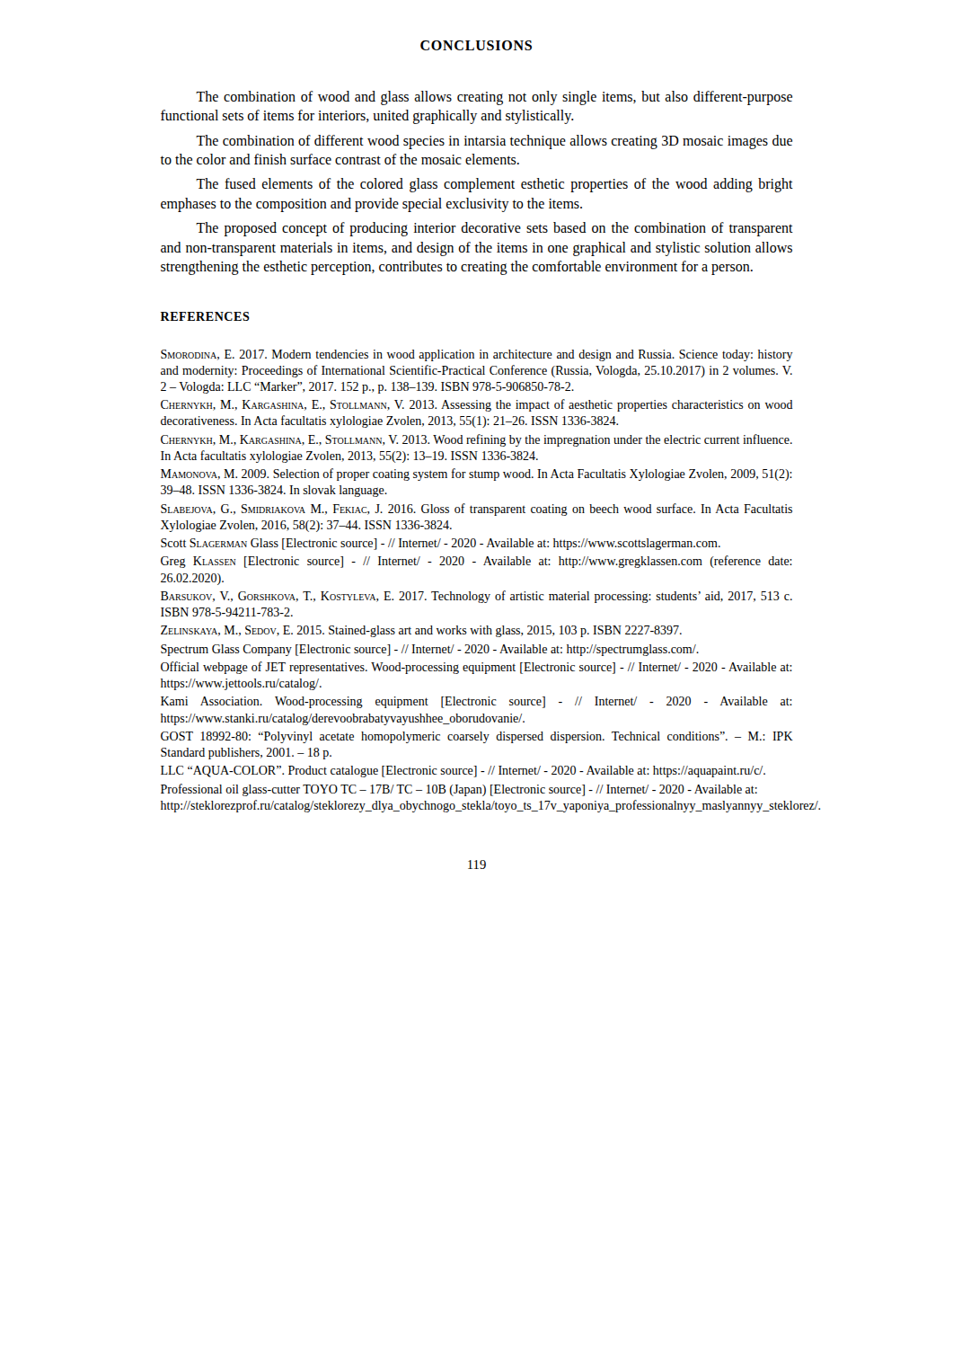CONCLUSIONS
The combination of wood and glass allows creating not only single items, but also different-purpose functional sets of items for interiors, united graphically and stylistically.
The combination of different wood species in intarsia technique allows creating 3D mosaic images due to the color and finish surface contrast of the mosaic elements.
The fused elements of the colored glass complement esthetic properties of the wood adding bright emphases to the composition and provide special exclusivity to the items.
The proposed concept of producing interior decorative sets based on the combination of transparent and non-transparent materials in items, and design of the items in one graphical and stylistic solution allows strengthening the esthetic perception, contributes to creating the comfortable environment for a person.
REFERENCES
Smorodina, E. 2017. Modern tendencies in wood application in architecture and design and Russia. Science today: history and modernity: Proceedings of International Scientific-Practical Conference (Russia, Vologda, 25.10.2017) in 2 volumes. V. 2 – Vologda: LLC “Marker”, 2017. 152 p., p. 138–139. ISBN 978-5-906850-78-2.
Chernykh, M., Kargashina, E., Stollmann, V. 2013. Assessing the impact of aesthetic properties characteristics on wood decorativeness. In Acta facultatis xylologiae Zvolen, 2013, 55(1): 21–26. ISSN 1336-3824.
Chernykh, M., Kargashina, E., Stollmann, V. 2013. Wood refining by the impregnation under the electric current influence. In Acta facultatis xylologiae Zvolen, 2013, 55(2): 13–19. ISSN 1336-3824.
Mamonova, M. 2009. Selection of proper coating system for stump wood. In Acta Facultatis Xylologiae Zvolen, 2009, 51(2): 39–48. ISSN 1336-3824. In slovak language.
Slabejova, G., Smidriakova M., Fekiac, J. 2016. Gloss of transparent coating on beech wood surface. In Acta Facultatis Xylologiae Zvolen, 2016, 58(2): 37–44. ISSN 1336-3824.
Scott Slagerman Glass [Electronic source] - // Internet/ - 2020 - Available at: https://www.scottslagerman.com.
Greg Klassen [Electronic source] - // Internet/ - 2020 - Available at: http://www.gregklassen.com (reference date: 26.02.2020).
Barsukov, V., Gorshkova, T., Kostyleva, E. 2017. Technology of artistic material processing: students’ aid, 2017, 513 c. ISBN 978-5-94211-783-2.
Zelinskaya, M., Sedov, E. 2015. Stained-glass art and works with glass, 2015, 103 p. ISBN 2227-8397.
Spectrum Glass Company [Electronic source] - // Internet/ - 2020 - Available at: http://spectrumglass.com/.
Official webpage of JET representatives. Wood-processing equipment [Electronic source] - // Internet/ - 2020 - Available at: https://www.jettools.ru/catalog/.
Kami Association. Wood-processing equipment [Electronic source] - // Internet/ - 2020 - Available at: https://www.stanki.ru/catalog/derevoobrabatyvayushhee_oborudovanie/.
GOST 18992-80: “Polyvinyl acetate homopolymeric coarsely dispersed dispersion. Technical conditions”. – M.: IPK Standard publishers, 2001. – 18 p.
LLC “AQUA-COLOR”. Product catalogue [Electronic source] - // Internet/ - 2020 - Available at: https://aquapaint.ru/c/.
Professional oil glass-cutter TOYO TC – 17B/ TC – 10B (Japan) [Electronic source] - // Internet/ - 2020 - Available at:
http://steklorezprof.ru/catalog/steklorezy_dlya_obychnogo_stekla/toyo_ts_17v_yaponiya_professionalnyy_maslyannyy_steklorez/.
119